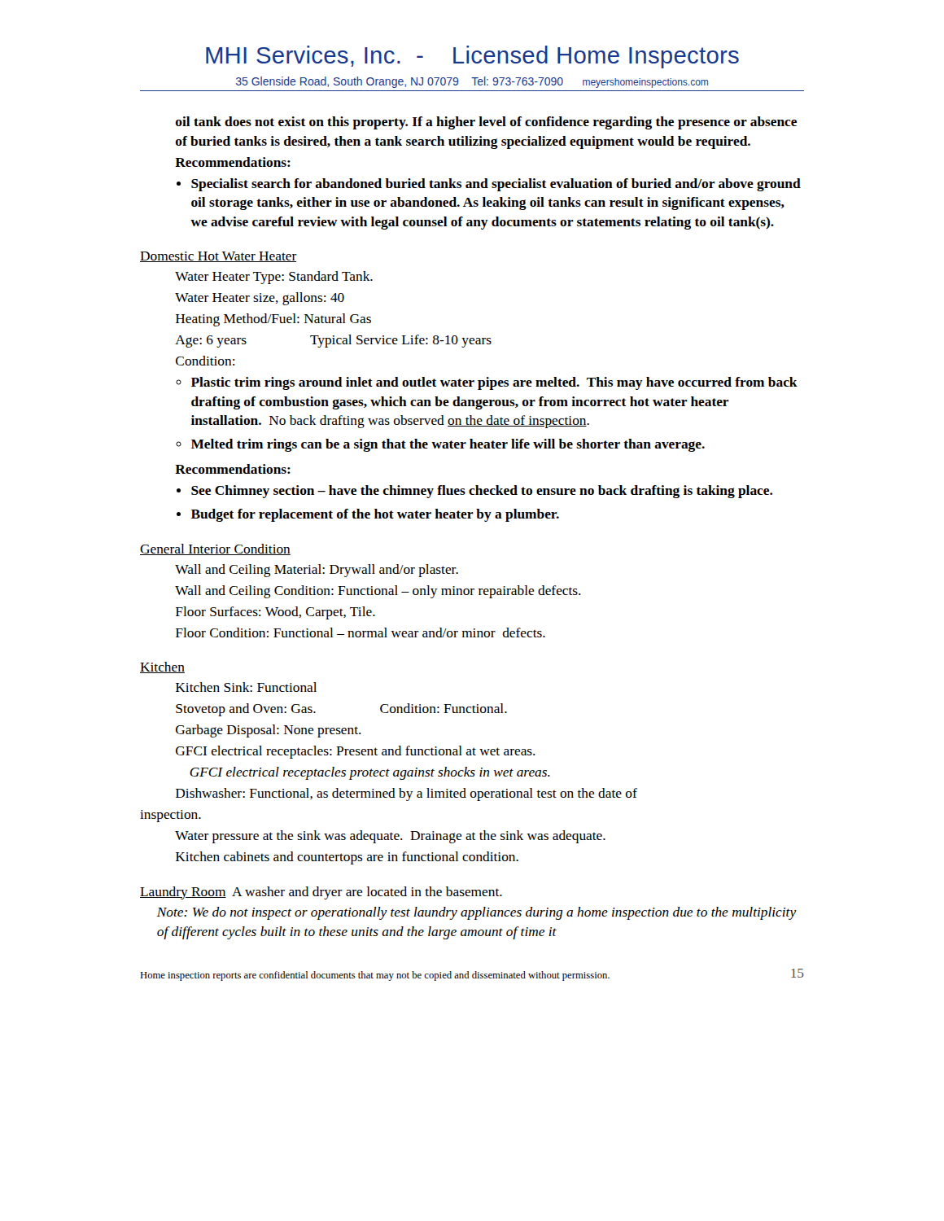MHI Services, Inc. - Licensed Home Inspectors
35 Glenside Road, South Orange, NJ 07079 Tel: 973-763-7090 meyershomeinspections.com
oil tank does not exist on this property. If a higher level of confidence regarding the presence or absence of buried tanks is desired, then a tank search utilizing specialized equipment would be required.
Recommendations:
Specialist search for abandoned buried tanks and specialist evaluation of buried and/or above ground oil storage tanks, either in use or abandoned. As leaking oil tanks can result in significant expenses, we advise careful review with legal counsel of any documents or statements relating to oil tank(s).
Domestic Hot Water Heater
Water Heater Type: Standard Tank.
Water Heater size, gallons: 40
Heating Method/Fuel: Natural Gas
Age: 6 years Typical Service Life: 8-10 years
Condition:
Plastic trim rings around inlet and outlet water pipes are melted. This may have occurred from back drafting of combustion gases, which can be dangerous, or from incorrect hot water heater installation. No back drafting was observed on the date of inspection.
Melted trim rings can be a sign that the water heater life will be shorter than average.
Recommendations:
See Chimney section – have the chimney flues checked to ensure no back drafting is taking place.
Budget for replacement of the hot water heater by a plumber.
General Interior Condition
Wall and Ceiling Material: Drywall and/or plaster.
Wall and Ceiling Condition: Functional – only minor repairable defects.
Floor Surfaces: Wood, Carpet, Tile.
Floor Condition: Functional – normal wear and/or minor defects.
Kitchen
Kitchen Sink: Functional
Stovetop and Oven: Gas. Condition: Functional.
Garbage Disposal: None present.
GFCI electrical receptacles: Present and functional at wet areas.
GFCI electrical receptacles protect against shocks in wet areas.
Dishwasher: Functional, as determined by a limited operational test on the date of
inspection.
Water pressure at the sink was adequate. Drainage at the sink was adequate.
Kitchen cabinets and countertops are in functional condition.
Laundry Room A washer and dryer are located in the basement.
Note: We do not inspect or operationally test laundry appliances during a home inspection due to the multiplicity of different cycles built in to these units and the large amount of time it
Home inspection reports are confidential documents that may not be copied and disseminated without permission.
15